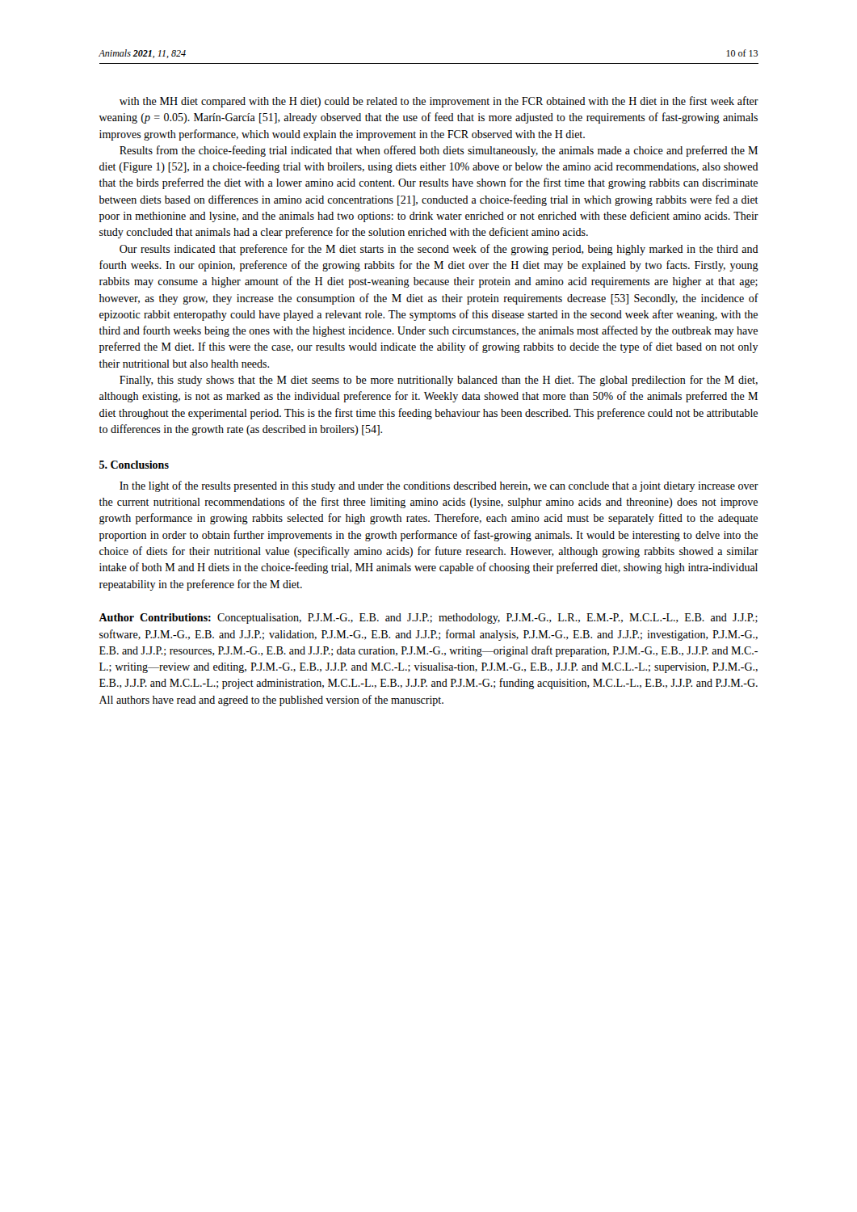Animals 2021, 11, 824 10 of 13
with the MH diet compared with the H diet) could be related to the improvement in the FCR obtained with the H diet in the first week after weaning (p = 0.05). Marín-García [51], already observed that the use of feed that is more adjusted to the requirements of fast-growing animals improves growth performance, which would explain the improvement in the FCR observed with the H diet.
Results from the choice-feeding trial indicated that when offered both diets simultaneously, the animals made a choice and preferred the M diet (Figure 1) [52], in a choice-feeding trial with broilers, using diets either 10% above or below the amino acid recommendations, also showed that the birds preferred the diet with a lower amino acid content. Our results have shown for the first time that growing rabbits can discriminate between diets based on differences in amino acid concentrations [21], conducted a choice-feeding trial in which growing rabbits were fed a diet poor in methionine and lysine, and the animals had two options: to drink water enriched or not enriched with these deficient amino acids. Their study concluded that animals had a clear preference for the solution enriched with the deficient amino acids.
Our results indicated that preference for the M diet starts in the second week of the growing period, being highly marked in the third and fourth weeks. In our opinion, preference of the growing rabbits for the M diet over the H diet may be explained by two facts. Firstly, young rabbits may consume a higher amount of the H diet post-weaning because their protein and amino acid requirements are higher at that age; however, as they grow, they increase the consumption of the M diet as their protein requirements decrease [53] Secondly, the incidence of epizootic rabbit enteropathy could have played a relevant role. The symptoms of this disease started in the second week after weaning, with the third and fourth weeks being the ones with the highest incidence. Under such circumstances, the animals most affected by the outbreak may have preferred the M diet. If this were the case, our results would indicate the ability of growing rabbits to decide the type of diet based on not only their nutritional but also health needs.
Finally, this study shows that the M diet seems to be more nutritionally balanced than the H diet. The global predilection for the M diet, although existing, is not as marked as the individual preference for it. Weekly data showed that more than 50% of the animals preferred the M diet throughout the experimental period. This is the first time this feeding behaviour has been described. This preference could not be attributable to differences in the growth rate (as described in broilers) [54].
5. Conclusions
In the light of the results presented in this study and under the conditions described herein, we can conclude that a joint dietary increase over the current nutritional recommendations of the first three limiting amino acids (lysine, sulphur amino acids and threonine) does not improve growth performance in growing rabbits selected for high growth rates. Therefore, each amino acid must be separately fitted to the adequate proportion in order to obtain further improvements in the growth performance of fast-growing animals. It would be interesting to delve into the choice of diets for their nutritional value (specifically amino acids) for future research. However, although growing rabbits showed a similar intake of both M and H diets in the choice-feeding trial, MH animals were capable of choosing their preferred diet, showing high intra-individual repeatability in the preference for the M diet.
Author Contributions: Conceptualisation, P.J.M.-G., E.B. and J.J.P.; methodology, P.J.M.-G., L.R., E.M.-P., M.C.L.-L., E.B. and J.J.P.; software, P.J.M.-G., E.B. and J.J.P.; validation, P.J.M.-G., E.B. and J.J.P.; formal analysis, P.J.M.-G., E.B. and J.J.P.; investigation, P.J.M.-G., E.B. and J.J.P.; resources, P.J.M.-G., E.B. and J.J.P.; data curation, P.J.M.-G., writing—original draft preparation, P.J.M.-G., E.B., J.J.P. and M.C.-L.; writing—review and editing, P.J.M.-G., E.B., J.J.P. and M.C.-L.; visualisa-tion, P.J.M.-G., E.B., J.J.P. and M.C.L.-L.; supervision, P.J.M.-G., E.B., J.J.P. and M.C.L.-L.; project administration, M.C.L.-L., E.B., J.J.P. and P.J.M.-G.; funding acquisition, M.C.L.-L., E.B., J.J.P. and P.J.M.-G. All authors have read and agreed to the published version of the manuscript.